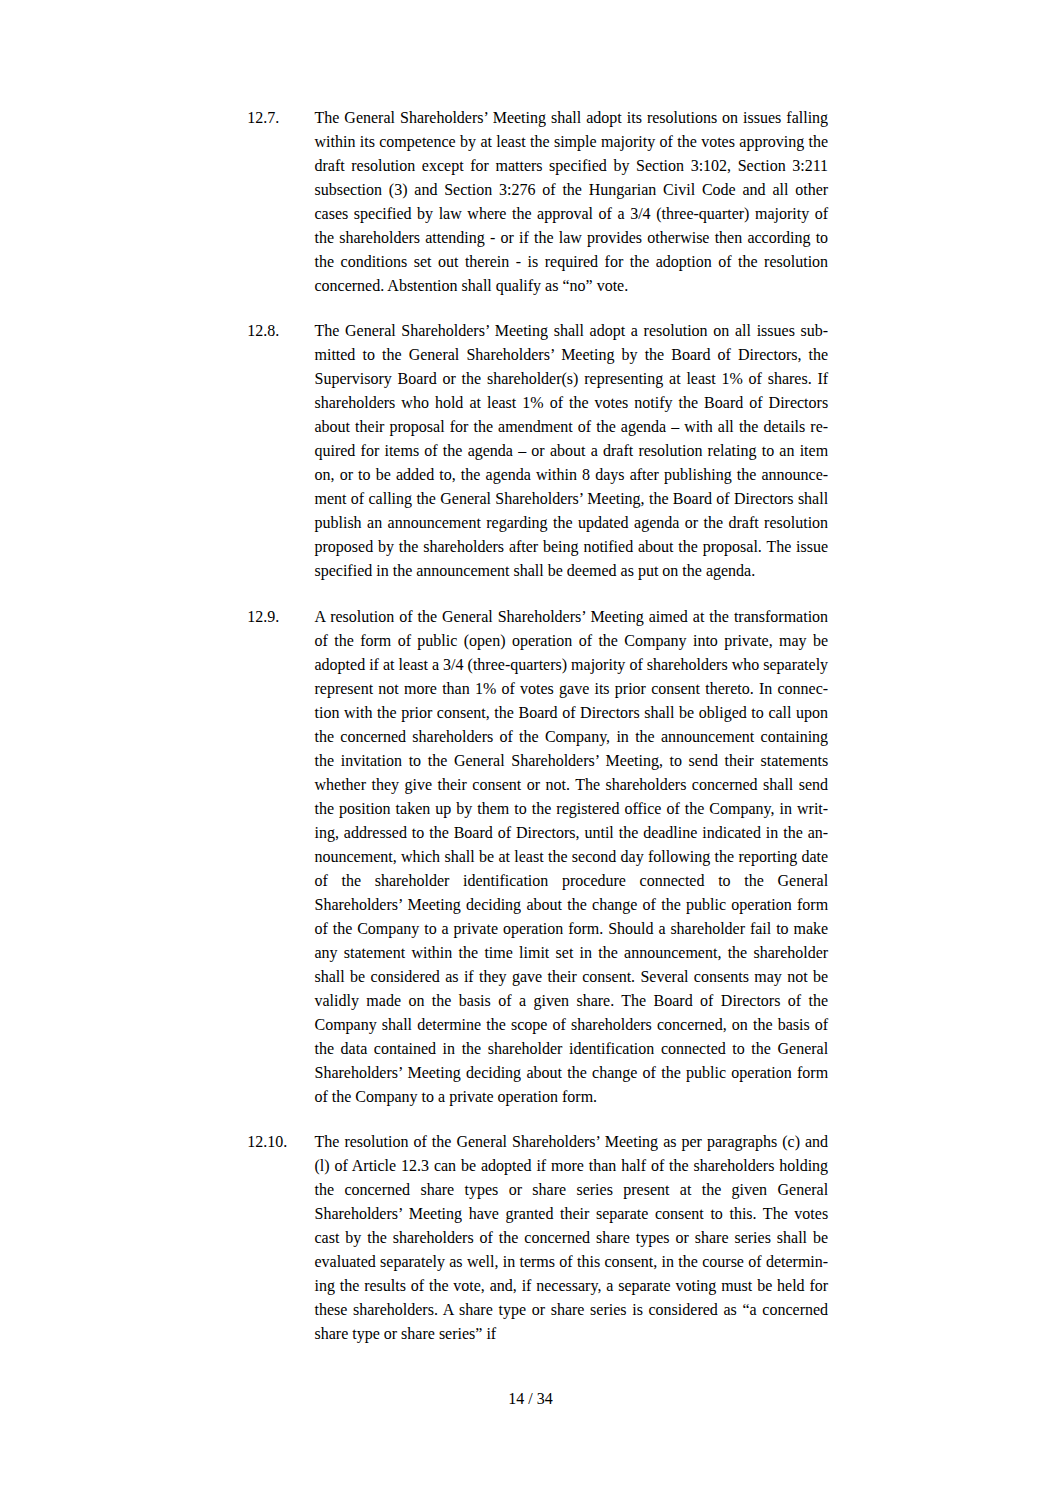12.7.
The General Shareholders’ Meeting shall adopt its resolutions on issues falling within its competence by at least the simple majority of the votes approving the draft resolution except for matters specified by Section 3:102, Section 3:211 subsection (3) and Section 3:276 of the Hungarian Civil Code and all other cases specified by law where the approval of a 3/4 (three-quarter) majority of the shareholders attending - or if the law provides otherwise then according to the conditions set out therein - is required for the adoption of the resolution concerned. Abstention shall qualify as “no” vote.
12.8.
The General Shareholders’ Meeting shall adopt a resolution on all issues submitted to the General Shareholders’ Meeting by the Board of Directors, the Supervisory Board or the shareholder(s) representing at least 1% of shares. If shareholders who hold at least 1% of the votes notify the Board of Directors about their proposal for the amendment of the agenda – with all the details required for items of the agenda – or about a draft resolution relating to an item on, or to be added to, the agenda within 8 days after publishing the announcement of calling the General Shareholders’ Meeting, the Board of Directors shall publish an announcement regarding the updated agenda or the draft resolution proposed by the shareholders after being notified about the proposal. The issue specified in the announcement shall be deemed as put on the agenda.
12.9.
A resolution of the General Shareholders’ Meeting aimed at the transformation of the form of public (open) operation of the Company into private, may be adopted if at least a 3/4 (three-quarters) majority of shareholders who separately represent not more than 1% of votes gave its prior consent thereto. In connection with the prior consent, the Board of Directors shall be obliged to call upon the concerned shareholders of the Company, in the announcement containing the invitation to the General Shareholders’ Meeting, to send their statements whether they give their consent or not. The shareholders concerned shall send the position taken up by them to the registered office of the Company, in writing, addressed to the Board of Directors, until the deadline indicated in the announcement, which shall be at least the second day following the reporting date of the shareholder identification procedure connected to the General Shareholders’ Meeting deciding about the change of the public operation form of the Company to a private operation form. Should a shareholder fail to make any statement within the time limit set in the announcement, the shareholder shall be considered as if they gave their consent. Several consents may not be validly made on the basis of a given share. The Board of Directors of the Company shall determine the scope of shareholders concerned, on the basis of the data contained in the shareholder identification connected to the General Shareholders’ Meeting deciding about the change of the public operation form of the Company to a private operation form.
12.10.
The resolution of the General Shareholders’ Meeting as per paragraphs (c) and (l) of Article 12.3 can be adopted if more than half of the shareholders holding the concerned share types or share series present at the given General Shareholders’ Meeting have granted their separate consent to this. The votes cast by the shareholders of the concerned share types or share series shall be evaluated separately as well, in terms of this consent, in the course of determining the results of the vote, and, if necessary, a separate voting must be held for these shareholders. A share type or share series is considered as “a concerned share type or share series” if
14 / 34